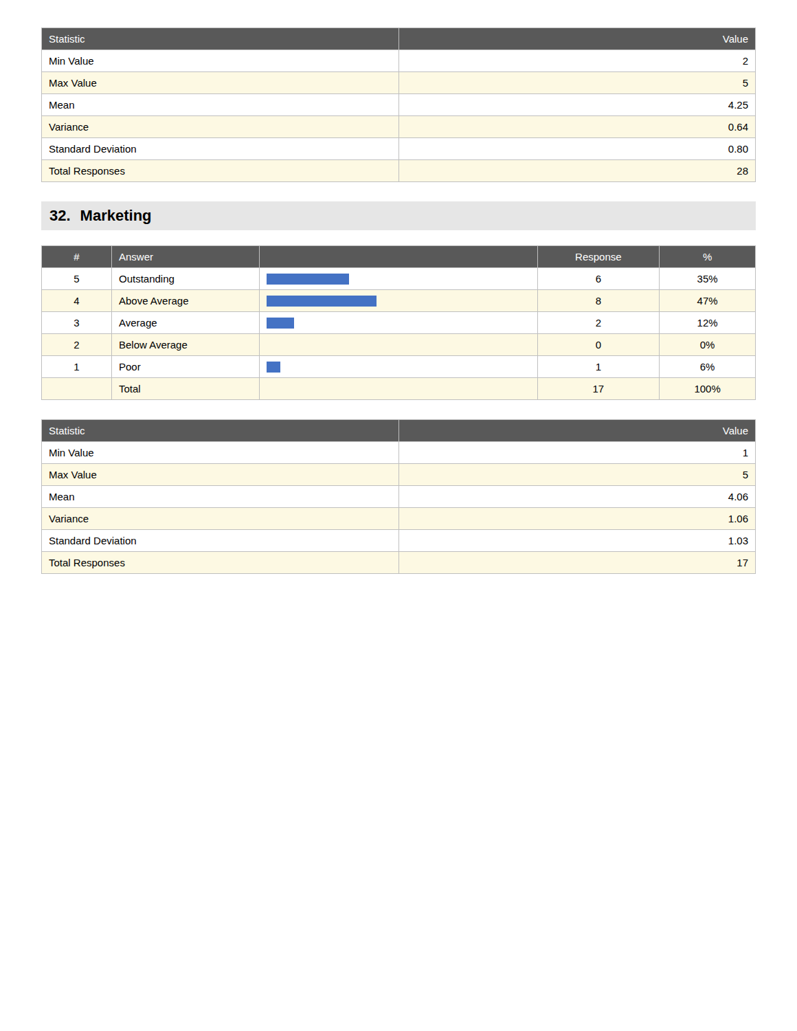| Statistic | Value |
| --- | --- |
| Min Value | 2 |
| Max Value | 5 |
| Mean | 4.25 |
| Variance | 0.64 |
| Standard Deviation | 0.80 |
| Total Responses | 28 |
32. Marketing
| # | Answer | | Response | % |
| --- | --- | --- | --- | --- |
| 5 | Outstanding | | 6 | 35% |
| 4 | Above Average | | 8 | 47% |
| 3 | Average | | 2 | 12% |
| 2 | Below Average | | 0 | 0% |
| 1 | Poor | | 1 | 6% |
| | Total | | 17 | 100% |
| Statistic | Value |
| --- | --- |
| Min Value | 1 |
| Max Value | 5 |
| Mean | 4.06 |
| Variance | 1.06 |
| Standard Deviation | 1.03 |
| Total Responses | 17 |